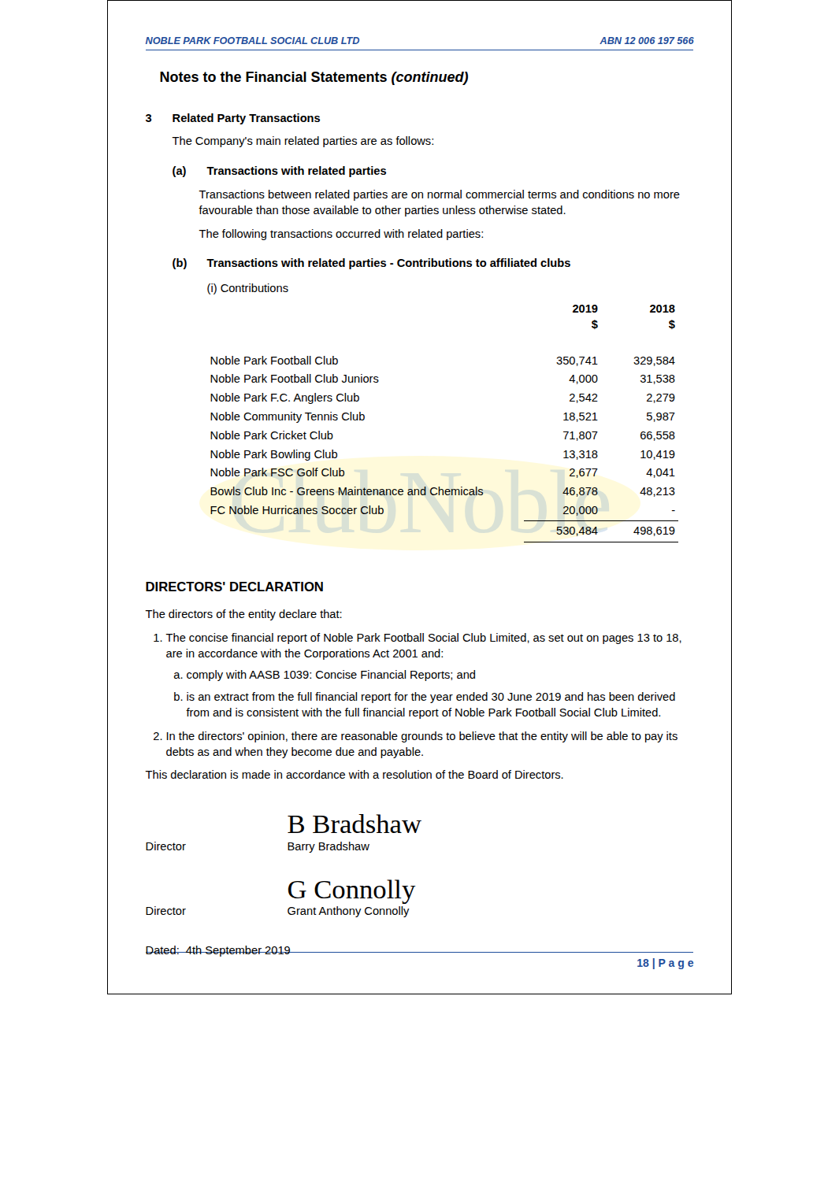NOBLE PARK FOOTBALL SOCIAL CLUB LTD ABN 12 006 197 566
ClubNoble
Notes to the Financial Statements (continued)
3 Related Party Transactions
The Company's main related parties are as follows:
(a) Transactions with related parties
Transactions between related parties are on normal commercial terms and conditions no more favourable than those available to other parties unless otherwise stated.
The following transactions occurred with related parties:
(b) Transactions with related parties - Contributions to affiliated clubs
(i) Contributions
| | 2019 | 2018 |
| | $ | $ |
| Noble Park Football Club | 350,741 | 329,584 |
| Noble Park Football Club Juniors | 4,000 | 31,538 |
| Noble Park F.C. Anglers Club | 2,542 | 2,279 |
| Noble Community Tennis Club | 18,521 | 5,987 |
| Noble Park Cricket Club | 71,807 | 66,558 |
| Noble Park Bowling Club | 13,318 | 10,419 |
| Noble Park FSC Golf Club | 2,677 | 4,041 |
| Bowls Club Inc - Greens Maintenance and Chemicals | 46,878 | 48,213 |
| FC Noble Hurricanes Soccer Club | 20,000 | - |
| | 530,484 | 498,619 |
DIRECTORS' DECLARATION
The directors of the entity declare that:
The concise financial report of Noble Park Football Social Club Limited, as set out on pages 13 to 18, are in accordance with the Corporations Act 2001 and:
comply with AASB 1039: Concise Financial Reports; and
is an extract from the full financial report for the year ended 30 June 2019 and has been derived from and is consistent with the full financial report of Noble Park Football Social Club Limited.
In the directors' opinion, there are reasonable grounds to believe that the entity will be able to pay its debts as and when they become due and payable.
This declaration is made in accordance with a resolution of the Board of Directors.
Director
B Bradshaw
Barry Bradshaw
Director
G Connolly
Grant Anthony Connolly
Dated: 4th September 2019
18 | P a g e